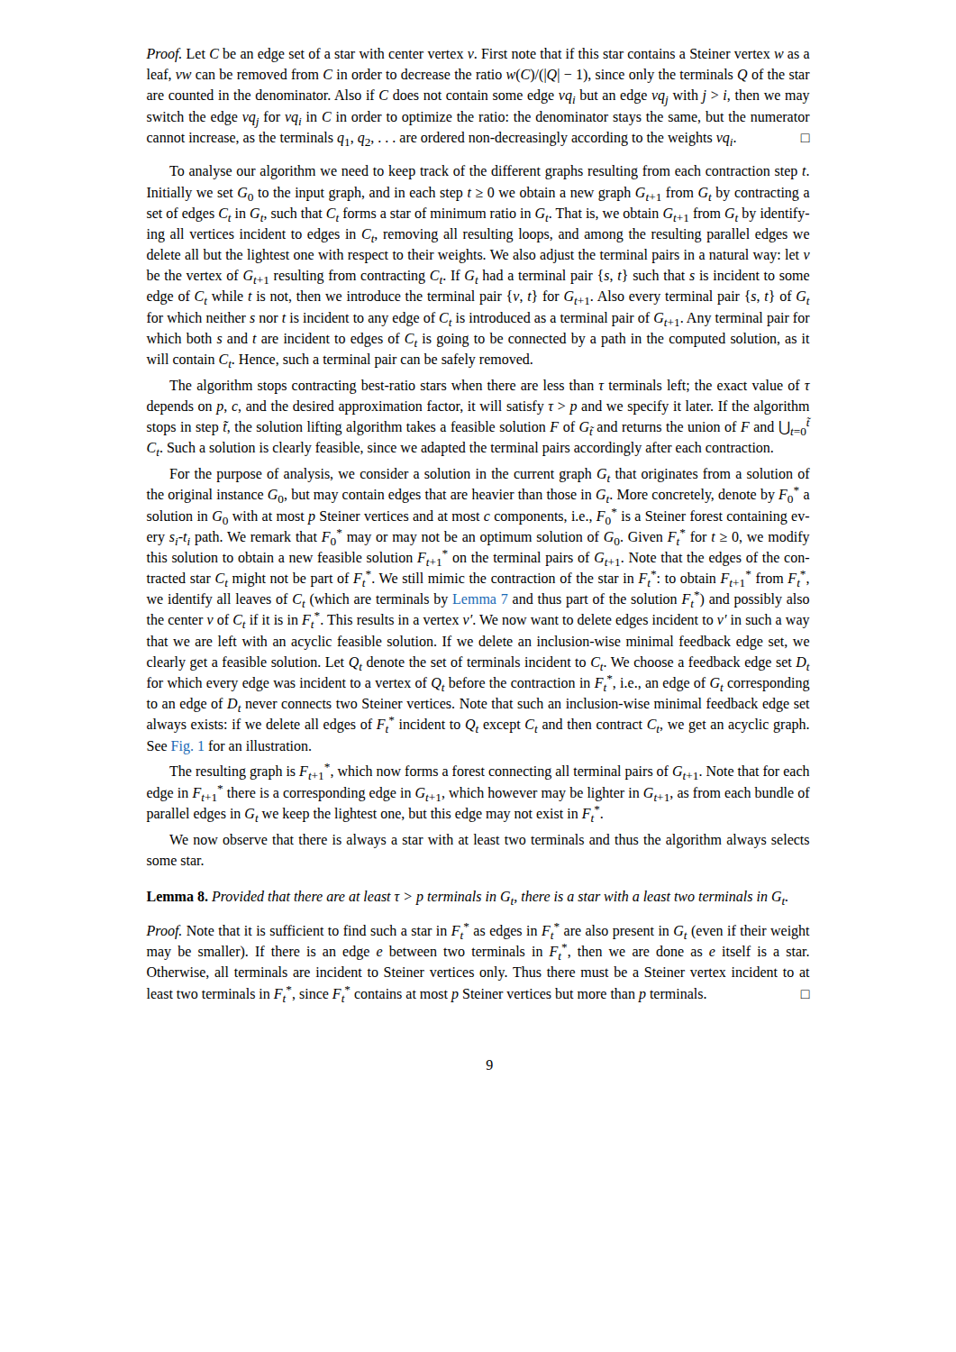Proof. Let C be an edge set of a star with center vertex v. First note that if this star contains a Steiner vertex w as a leaf, vw can be removed from C in order to decrease the ratio w(C)/(|Q| − 1), since only the terminals Q of the star are counted in the denominator. Also if C does not contain some edge vqi but an edge vqj with j > i, then we may switch the edge vqj for vqi in C in order to optimize the ratio: the denominator stays the same, but the numerator cannot increase, as the terminals q1, q2, . . . are ordered non-decreasingly according to the weights vqi. □
To analyse our algorithm we need to keep track of the different graphs resulting from each contraction step t. Initially we set G0 to the input graph, and in each step t ≥ 0 we obtain a new graph Gt+1 from Gt by contracting a set of edges Ct in Gt, such that Ct forms a star of minimum ratio in Gt. That is, we obtain Gt+1 from Gt by identifying all vertices incident to edges in Ct, removing all resulting loops, and among the resulting parallel edges we delete all but the lightest one with respect to their weights. We also adjust the terminal pairs in a natural way: let v be the vertex of Gt+1 resulting from contracting Ct. If Gt had a terminal pair {s, t} such that s is incident to some edge of Ct while t is not, then we introduce the terminal pair {v, t} for Gt+1. Also every terminal pair {s, t} of Gt for which neither s nor t is incident to any edge of Ct is introduced as a terminal pair of Gt+1. Any terminal pair for which both s and t are incident to edges of Ct is going to be connected by a path in the computed solution, as it will contain Ct. Hence, such a terminal pair can be safely removed.
The algorithm stops contracting best-ratio stars when there are less than τ terminals left; the exact value of τ depends on p, c, and the desired approximation factor, it will satisfy τ > p and we specify it later. If the algorithm stops in step t̃, the solution lifting algorithm takes a feasible solution F of Gt̃ and returns the union of F and ⋃t=0t̃ Ct. Such a solution is clearly feasible, since we adapted the terminal pairs accordingly after each contraction.
For the purpose of analysis, we consider a solution in the current graph Gt that originates from a solution of the original instance G0, but may contain edges that are heavier than those in Gt. More concretely, denote by F0* a solution in G0 with at most p Steiner vertices and at most c components, i.e., F0* is a Steiner forest containing every si-ti path. We remark that F0* may or may not be an optimum solution of G0. Given Ft* for t ≥ 0, we modify this solution to obtain a new feasible solution Ft+1* on the terminal pairs of Gt+1. Note that the edges of the contracted star Ct might not be part of Ft*. We still mimic the contraction of the star in Ft*: to obtain Ft+1* from Ft*, we identify all leaves of Ct (which are terminals by Lemma 7 and thus part of the solution Ft*) and possibly also the center v of Ct if it is in Ft*. This results in a vertex v′. We now want to delete edges incident to v′ in such a way that we are left with an acyclic feasible solution. If we delete an inclusion-wise minimal feedback edge set, we clearly get a feasible solution. Let Qt denote the set of terminals incident to Ct. We choose a feedback edge set Dt for which every edge was incident to a vertex of Qt before the contraction in Ft*, i.e., an edge of Gt corresponding to an edge of Dt never connects two Steiner vertices. Note that such an inclusion-wise minimal feedback edge set always exists: if we delete all edges of Ft* incident to Qt except Ct and then contract Ct, we get an acyclic graph. See Fig. 1 for an illustration.
The resulting graph is Ft+1*, which now forms a forest connecting all terminal pairs of Gt+1. Note that for each edge in Ft+1* there is a corresponding edge in Gt+1, which however may be lighter in Gt+1, as from each bundle of parallel edges in Gt we keep the lightest one, but this edge may not exist in Ft*.
We now observe that there is always a star with at least two terminals and thus the algorithm always selects some star.
Lemma 8. Provided that there are at least τ > p terminals in Gt, there is a star with a least two terminals in Gt.
Proof. Note that it is sufficient to find such a star in Ft* as edges in Ft* are also present in Gt (even if their weight may be smaller). If there is an edge e between two terminals in Ft*, then we are done as e itself is a star. Otherwise, all terminals are incident to Steiner vertices only. Thus there must be a Steiner vertex incident to at least two terminals in Ft*, since Ft* contains at most p Steiner vertices but more than p terminals. □
9